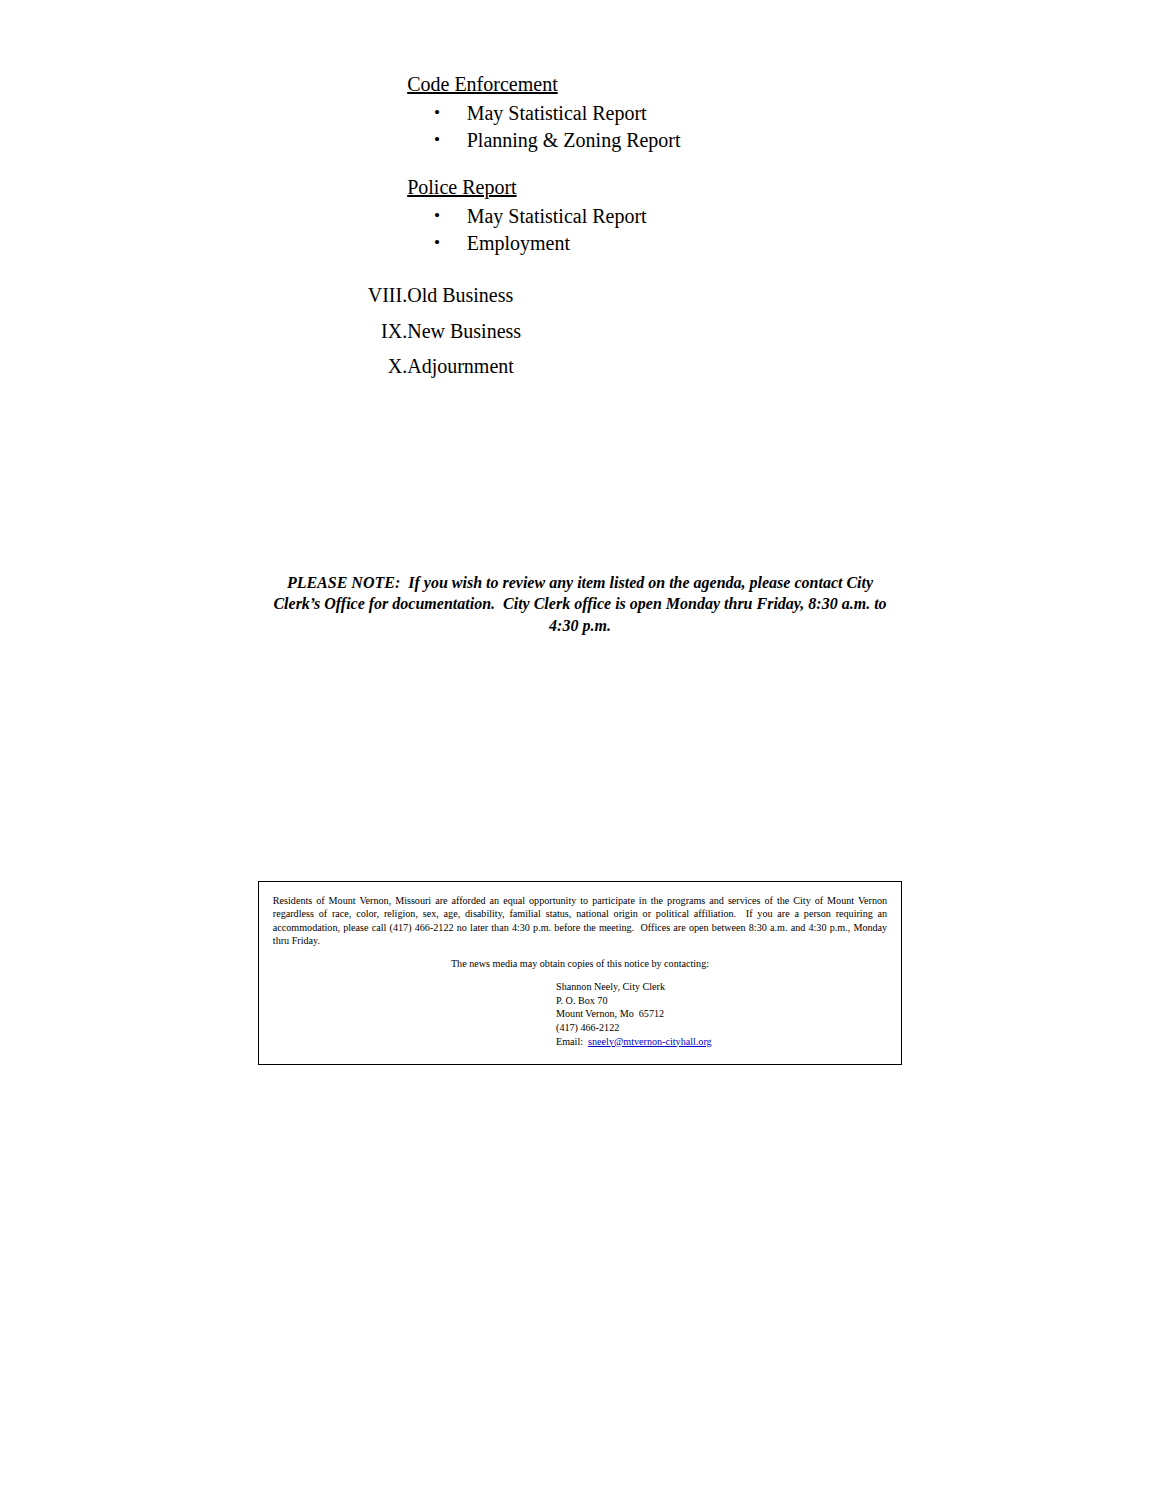Code Enforcement
May Statistical Report
Planning & Zoning Report
Police Report
May Statistical Report
Employment
| VIII. | Old Business |
| IX. | New Business |
| X. | Adjournment |
PLEASE NOTE: If you wish to review any item listed on the agenda, please contact City Clerk’s Office for documentation. City Clerk office is open Monday thru Friday, 8:30 a.m. to 4:30 p.m.
Residents of Mount Vernon, Missouri are afforded an equal opportunity to participate in the programs and services of the City of Mount Vernon regardless of race, color, religion, sex, age, disability, familial status, national origin or political affiliation. If you are a person requiring an accommodation, please call (417) 466-2122 no later than 4:30 p.m. before the meeting. Offices are open between 8:30 a.m. and 4:30 p.m., Monday thru Friday.
The news media may obtain copies of this notice by contacting:
Shannon Neely, City Clerk
P. O. Box 70
Mount Vernon, Mo 65712
(417) 466-2122
Email: sneely@mtvernon-cityhall.org